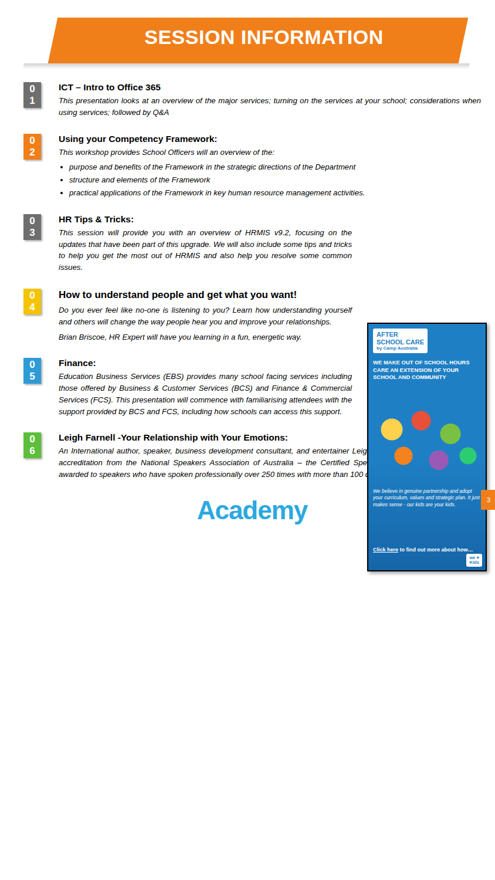SESSION INFORMATION
01
ICT – Intro to Office 365
This presentation looks at an overview of the major services; turning on the services at your school; considerations when using services; followed by Q&A
02
Using your Competency Framework:
This workshop provides School Officers will an overview of the:
purpose and benefits of the Framework in the strategic directions of the Department
structure and elements of the Framework
practical applications of the Framework in key human resource management activities.
03
HR Tips & Tricks:
This session will provide you with an overview of HRMIS v9.2, focusing on the updates that have been part of this upgrade. We will also include some tips and tricks to help you get the most out of HRMIS and also help you resolve some common issues.
04
How to understand people and get what you want!
Do you ever feel like no-one is listening to you? Learn how understanding yourself and others will change the way people hear you and improve your relationships.
Brian Briscoe, HR Expert will have you learning in a fun, energetic way.
05
Finance:
Education Business Services (EBS) provides many school facing services including those offered by Business & Customer Services (BCS) and Finance & Commercial Services (FCS). This presentation will commence with familiarising attendees with the support provided by BCS and FCS, including how schools can access this support.
06
Leigh Farnell -Your Relationship with Your Emotions:
An International author, speaker, business development consultant, and entertainer Leigh has been awarded the highest accreditation from the National Speakers Association of Australia – the Certified Speaking Professional. The CSP is awarded to speakers who have spoken professionally over 250 times with more than 100 different clients.
AFTER
SCHOOL CAREby Camp Australia
WE MAKE OUT OF SCHOOL HOURS CARE AN EXTENSION OF YOUR SCHOOL AND COMMUNITY
We believe in genuine partnership and adopt your curriculum, values and strategic plan. It just makes sense - our kids are your kids.
Click here to find out more about how…
we ♥
Kids
3
Academy